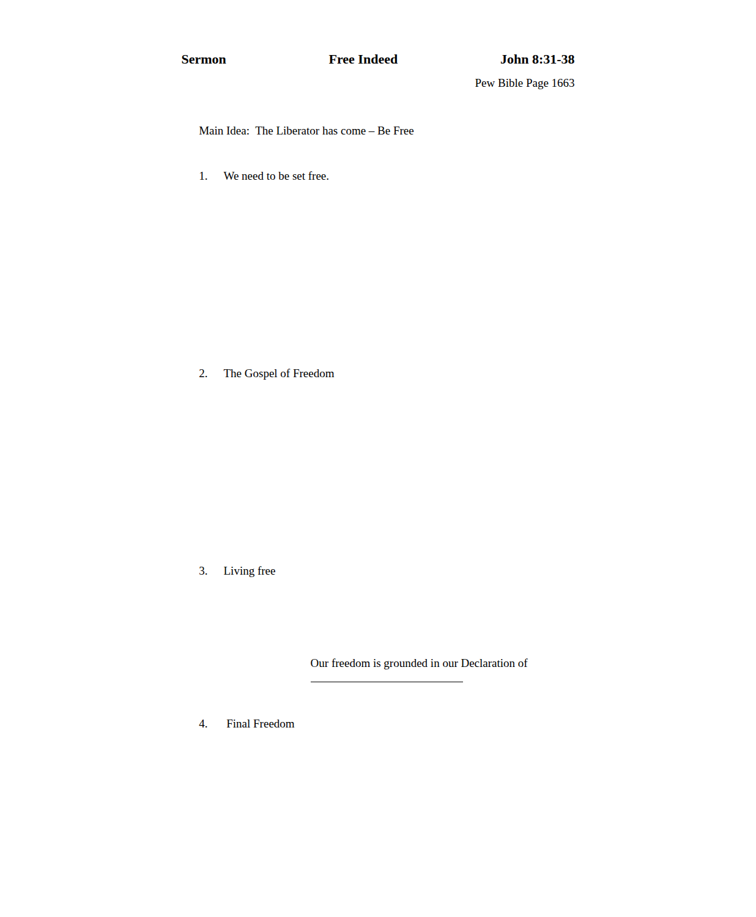Sermon
Free Indeed
John 8:31-38
Pew Bible Page 1663
Main Idea: The Liberator has come – Be Free
1. We need to be set free.
2. The Gospel of Freedom
3. Living free
Our freedom is grounded in our Declaration of
4. Final Freedom